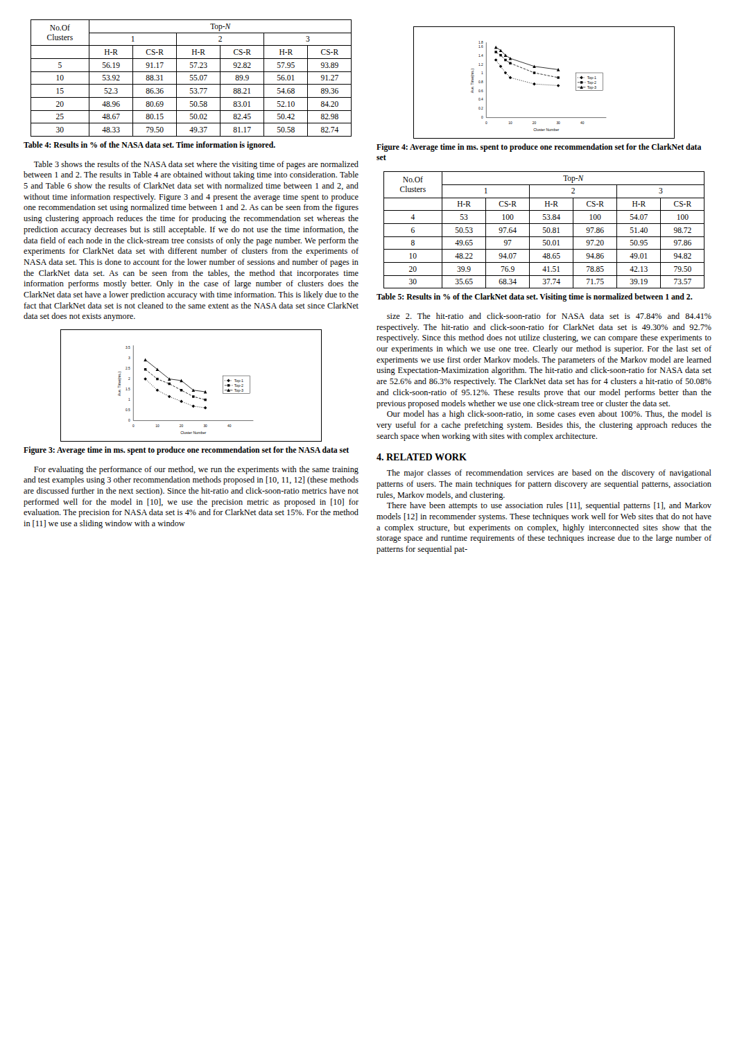| No.Of Clusters | Top- N |
| --- | --- |
| 1 | 2 | 3 |
| | H-R | CS-R | H-R | CS-R | H-R | CS-R |
| 5 | 56.19 | 91.17 | 57.23 | 92.82 | 57.95 | 93.89 |
| 10 | 53.92 | 88.31 | 55.07 | 89.9 | 56.01 | 91.27 |
| 15 | 52.3 | 86.36 | 53.77 | 88.21 | 54.68 | 89.36 |
| 20 | 48.96 | 80.69 | 50.58 | 83.01 | 52.10 | 84.20 |
| 25 | 48.67 | 80.15 | 50.02 | 82.45 | 50.42 | 82.98 |
| 30 | 48.33 | 79.50 | 49.37 | 81.17 | 50.58 | 82.74 |
Table 4: Results in % of the NASA data set. Time information is ignored.
Table 3 shows the results of the NASA data set where the visiting time of pages are normalized between 1 and 2. The results in Table 4 are obtained without taking time into consideration. Table 5 and Table 6 show the results of ClarkNet data set with normalized time between 1 and 2, and without time information respectively. Figure 3 and 4 present the average time spent to produce one recommendation set using normalized time between 1 and 2. As can be seen from the figures using clustering approach reduces the time for producing the recommendation set whereas the prediction accuracy decreases but is still acceptable. If we do not use the time information, the data field of each node in the click-stream tree consists of only the page number. We perform the experiments for ClarkNet data set with different number of clusters from the experiments of NASA data set. This is done to account for the lower number of sessions and number of pages in the ClarkNet data set. As can be seen from the tables, the method that incorporates time information performs mostly better. Only in the case of large number of clusters does the ClarkNet data set have a lower prediction accuracy with time information. This is likely due to the fact that ClarkNet data set is not cleaned to the same extent as the NASA data set since ClarkNet data set does not exists anymore.
0 0.5 1 1.5 2 2.5 3 3.5 0 10 20 30 40 Cluster Number Ave. Time(ms.) Top-1 Top-2 Top-3
Figure 3: Average time in ms. spent to produce one recommendation set for the NASA data set
For evaluating the performance of our method, we run the experiments with the same training and test examples using 3 other recommendation methods proposed in [10, 11, 12] (these methods are discussed further in the next section). Since the hit-ratio and click-soon-ratio metrics have not performed well for the model in [10], we use the precision metric as proposed in [10] for evaluation. The precision for NASA data set is 4% and for ClarkNet data set 15%. For the method in [11] we use a sliding window with a window
0 0.2 0.4 0.6 0.8 1 1.2 1.4 1.6 1.8 0 10 20 30 40 Cluster Number Ave. Time(ms.) Top-1 Top-2 Top-3
Figure 4: Average time in ms. spent to produce one recommendation set for the ClarkNet data set
| No.Of Clusters | Top- N |
| --- | --- |
| 1 | 2 | 3 |
| | H-R | CS-R | H-R | CS-R | H-R | CS-R |
| 4 | 53 | 100 | 53.84 | 100 | 54.07 | 100 |
| 6 | 50.53 | 97.64 | 50.81 | 97.86 | 51.40 | 98.72 |
| 8 | 49.65 | 97 | 50.01 | 97.20 | 50.95 | 97.86 |
| 10 | 48.22 | 94.07 | 48.65 | 94.86 | 49.01 | 94.82 |
| 20 | 39.9 | 76.9 | 41.51 | 78.85 | 42.13 | 79.50 |
| 30 | 35.65 | 68.34 | 37.74 | 71.75 | 39.19 | 73.57 |
Table 5: Results in % of the ClarkNet data set. Visiting time is normalized between 1 and 2.
size 2. The hit-ratio and click-soon-ratio for NASA data set is 47.84% and 84.41% respectively. The hit-ratio and click-soon-ratio for ClarkNet data set is 49.30% and 92.7% respectively. Since this method does not utilize clustering, we can compare these experiments to our experiments in which we use one tree. Clearly our method is superior. For the last set of experiments we use first order Markov models. The parameters of the Markov model are learned using Expectation-Maximization algorithm. The hit-ratio and click-soon-ratio for NASA data set are 52.6% and 86.3% respectively. The ClarkNet data set has for 4 clusters a hit-ratio of 50.08% and click-soon-ratio of 95.12%. These results prove that our model performs better than the previous proposed models whether we use one click-stream tree or cluster the data set.
Our model has a high click-soon-ratio, in some cases even about 100%. Thus, the model is very useful for a cache prefetching system. Besides this, the clustering approach reduces the search space when working with sites with complex architecture.
4. RELATED WORK
The major classes of recommendation services are based on the discovery of navigational patterns of users. The main techniques for pattern discovery are sequential patterns, association rules, Markov models, and clustering.
There have been attempts to use association rules [11], sequential patterns [1], and Markov models [12] in recommender systems. These techniques work well for Web sites that do not have a complex structure, but experiments on complex, highly interconnected sites show that the storage space and runtime requirements of these techniques increase due to the large number of patterns for sequential pat-